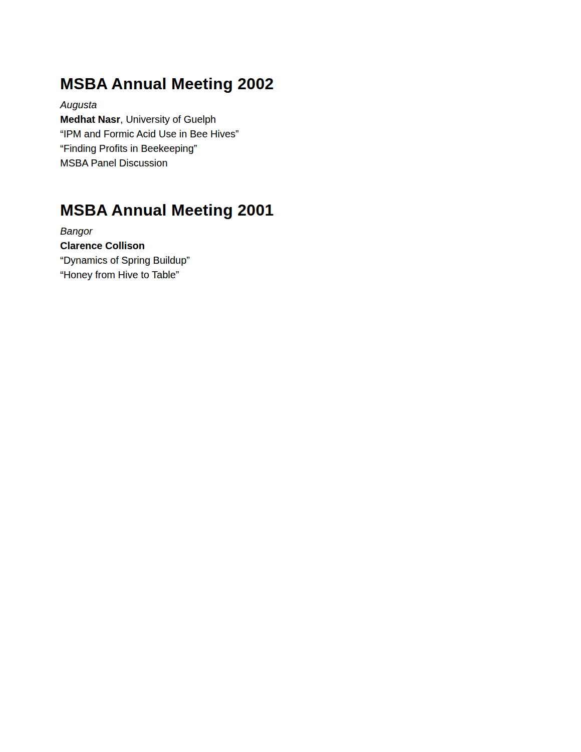MSBA Annual Meeting 2002
Augusta
Medhat Nasr, University of Guelph
“IPM and Formic Acid Use in Bee Hives”
“Finding Profits in Beekeeping”
MSBA Panel Discussion
MSBA Annual Meeting 2001
Bangor
Clarence Collison
“Dynamics of Spring Buildup”
“Honey from Hive to Table”